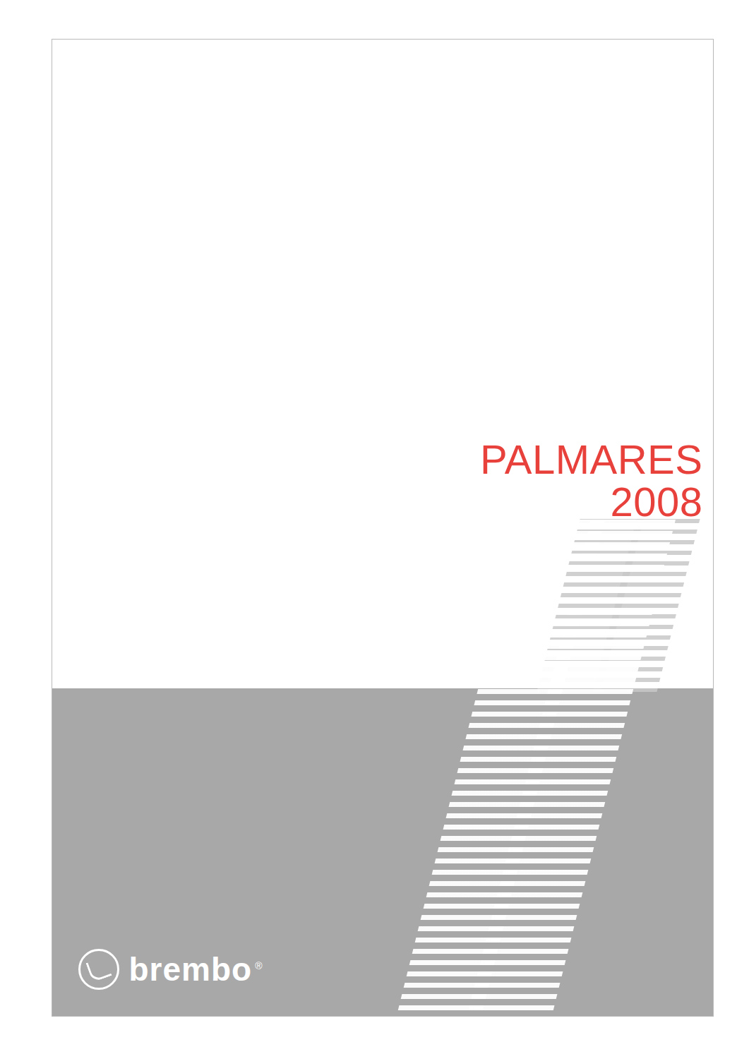PALMARES 2008
brembo®